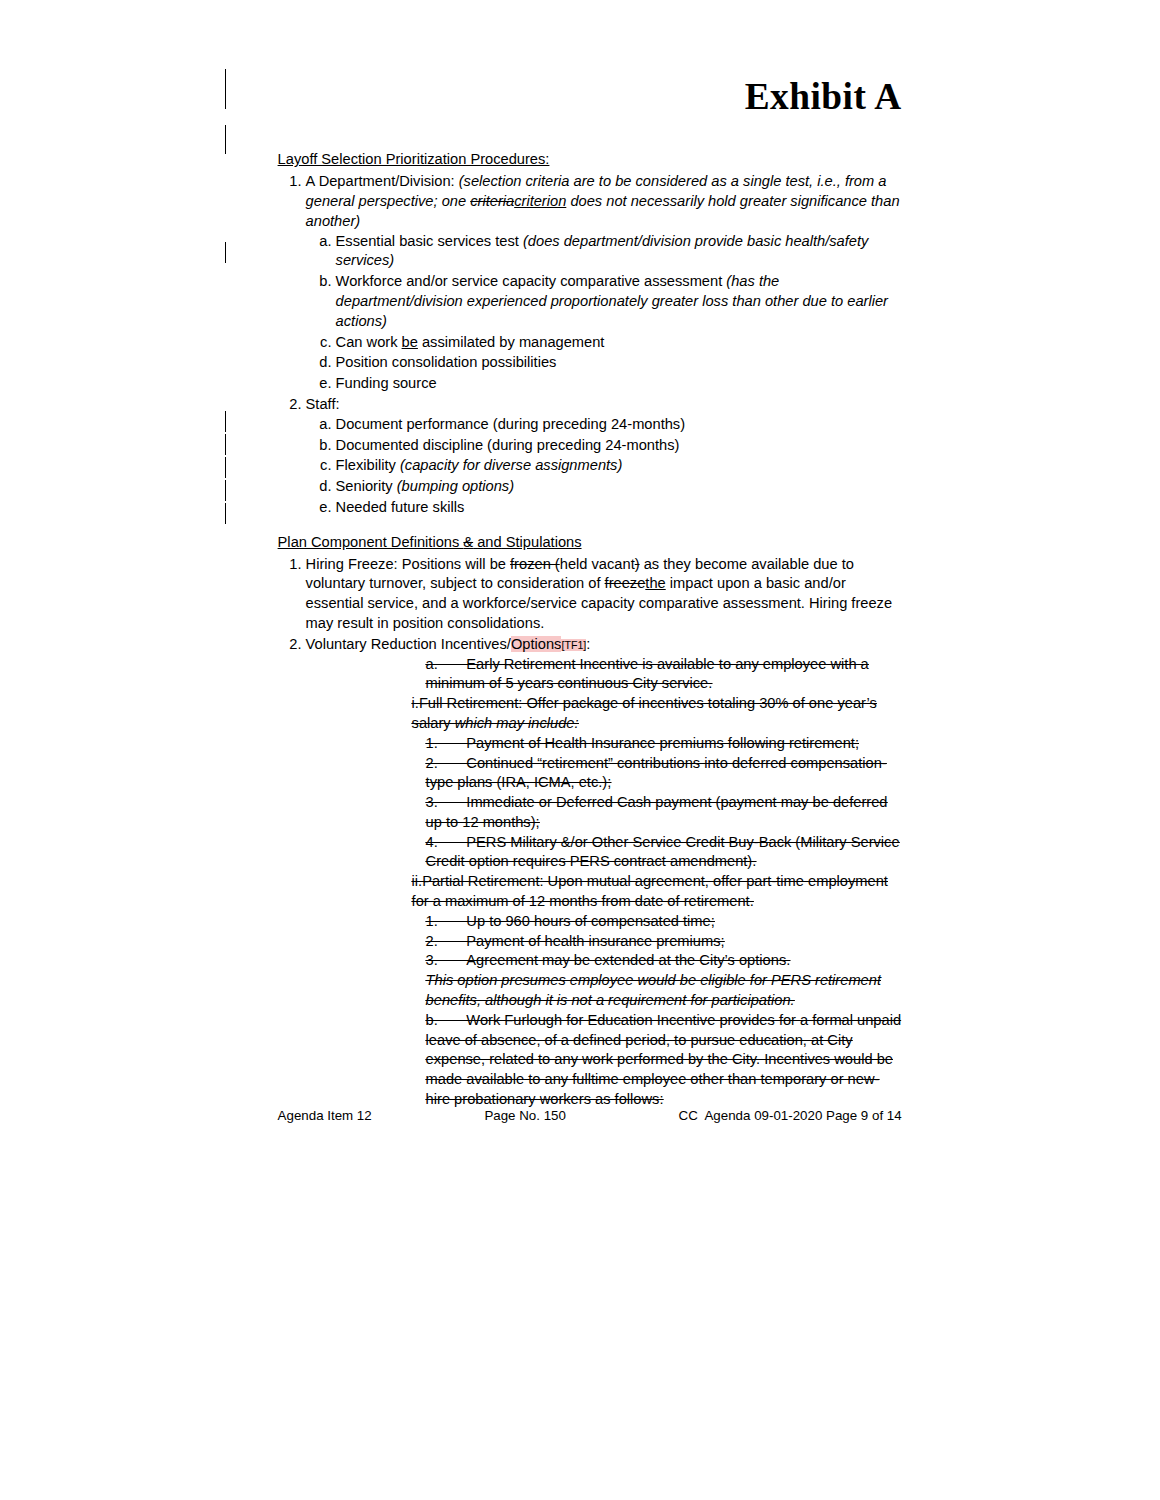Exhibit A
Layoff Selection Prioritization Procedures:
A Department/Division: (selection criteria are to be considered as a single test, i.e., from a general perspective; one criteria criterion does not necessarily hold greater significance than another)
Essential basic services test (does department/division provide basic health/safety services)
Workforce and/or service capacity comparative assessment (has the department/division experienced proportionately greater loss than other due to earlier actions)
Can work be assimilated by management
Position consolidation possibilities
Funding source
Staff:
Document performance (during preceding 24-months)
Documented discipline (during preceding 24-months)
Flexibility (capacity for diverse assignments)
Seniority (bumping options)
Needed future skills
Plan Component Definitions & and Stipulations
Hiring Freeze: Positions will be frozen (held vacant) as they become available due to voluntary turnover, subject to consideration of freeze the impact upon a basic and/or essential service, and a workforce/service capacity comparative assessment. Hiring freeze may result in position consolidations.
Voluntary Reduction Incentives/Options[TF1]:
a. Early Retirement Incentive is available to any employee with a minimum of 5 years continuous City service.
i.Full Retirement: Offer package of incentives totaling 30% of one year’s salary which may include:
1. Payment of Health Insurance premiums following retirement;
2. Continued “retirement” contributions into deferred compensation-type plans (IRA, ICMA, etc.);
3. Immediate or Deferred Cash payment (payment may be deferred up to 12 months);
4. PERS Military &/or Other Service Credit Buy-Back (Military Service Credit option requires PERS contract amendment).
ii.Partial Retirement: Upon mutual agreement, offer part-time employment for a maximum of 12 months from date of retirement.
1. Up to 960 hours of compensated time;
2. Payment of health insurance premiums;
3. Agreement may be extended at the City’s options.
This option presumes employee would be eligible for PERS retirement benefits, although it is not a requirement for participation.
b. Work Furlough for Education Incentive provides for a formal unpaid leave of absence, of a defined period, to pursue education, at City expense, related to any work performed by the City. Incentives would be made available to any fulltime employee other than temporary or new-hire probationary workers as follows:
Agenda Item 12 Page No. 150 CC Agenda 09-01-2020 Page 9 of 14